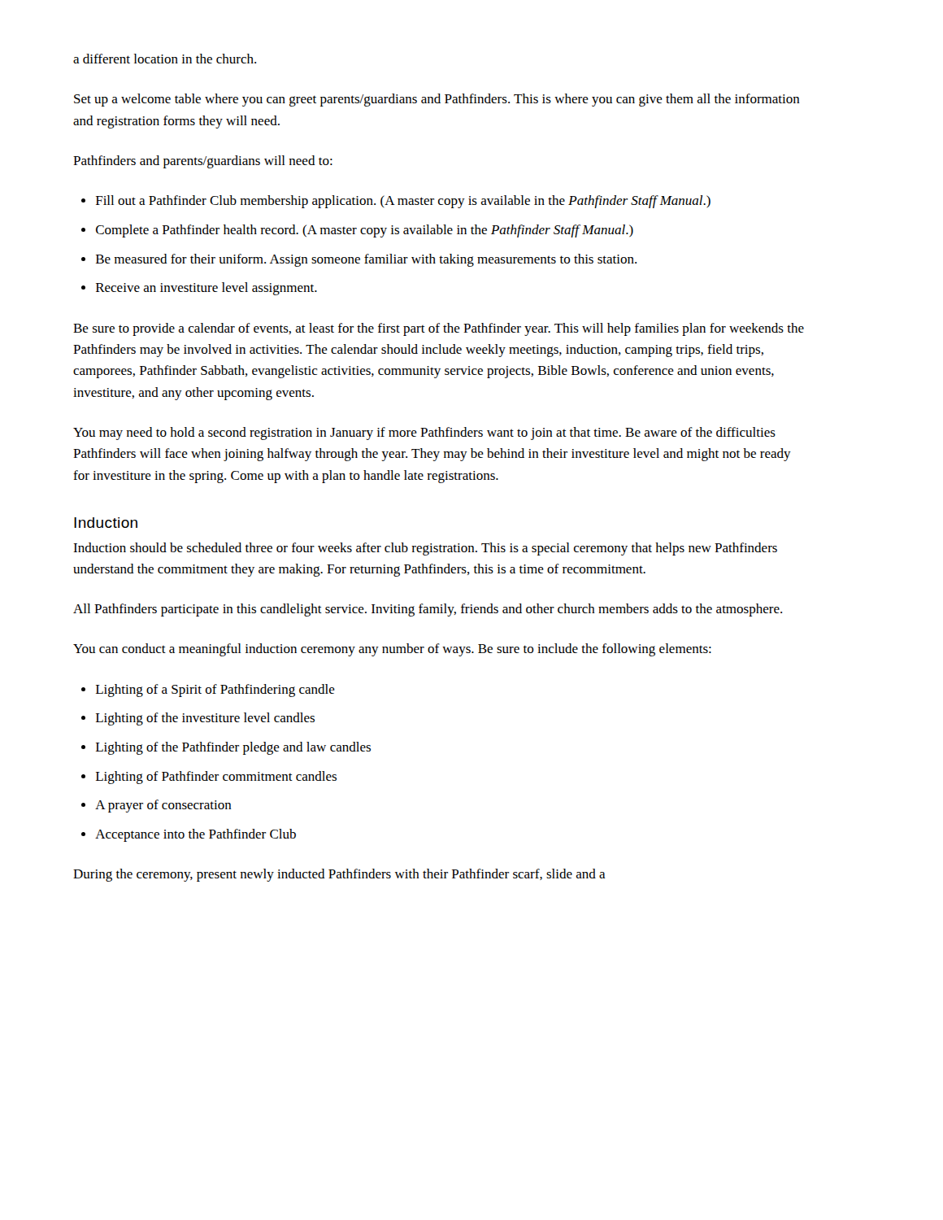a different location in the church.
Set up a welcome table where you can greet parents/guardians and Pathfinders. This is where you can give them all the information and registration forms they will need.
Pathfinders and parents/guardians will need to:
Fill out a Pathfinder Club membership application. (A master copy is available in the Pathfinder Staff Manual.)
Complete a Pathfinder health record. (A master copy is available in the Pathfinder Staff Manual.)
Be measured for their uniform. Assign someone familiar with taking measurements to this station.
Receive an investiture level assignment.
Be sure to provide a calendar of events, at least for the first part of the Pathfinder year. This will help families plan for weekends the Pathfinders may be involved in activities. The calendar should include weekly meetings, induction, camping trips, field trips, camporees, Pathfinder Sabbath, evangelistic activities, community service projects, Bible Bowls, conference and union events, investiture, and any other upcoming events.
You may need to hold a second registration in January if more Pathfinders want to join at that time. Be aware of the difficulties Pathfinders will face when joining halfway through the year. They may be behind in their investiture level and might not be ready for investiture in the spring. Come up with a plan to handle late registrations.
Induction
Induction should be scheduled three or four weeks after club registration. This is a special ceremony that helps new Pathfinders understand the commitment they are making. For returning Pathfinders, this is a time of recommitment.
All Pathfinders participate in this candlelight service. Inviting family, friends and other church members adds to the atmosphere.
You can conduct a meaningful induction ceremony any number of ways. Be sure to include the following elements:
Lighting of a Spirit of Pathfindering candle
Lighting of the investiture level candles
Lighting of the Pathfinder pledge and law candles
Lighting of Pathfinder commitment candles
A prayer of consecration
Acceptance into the Pathfinder Club
During the ceremony, present newly inducted Pathfinders with their Pathfinder scarf, slide and a